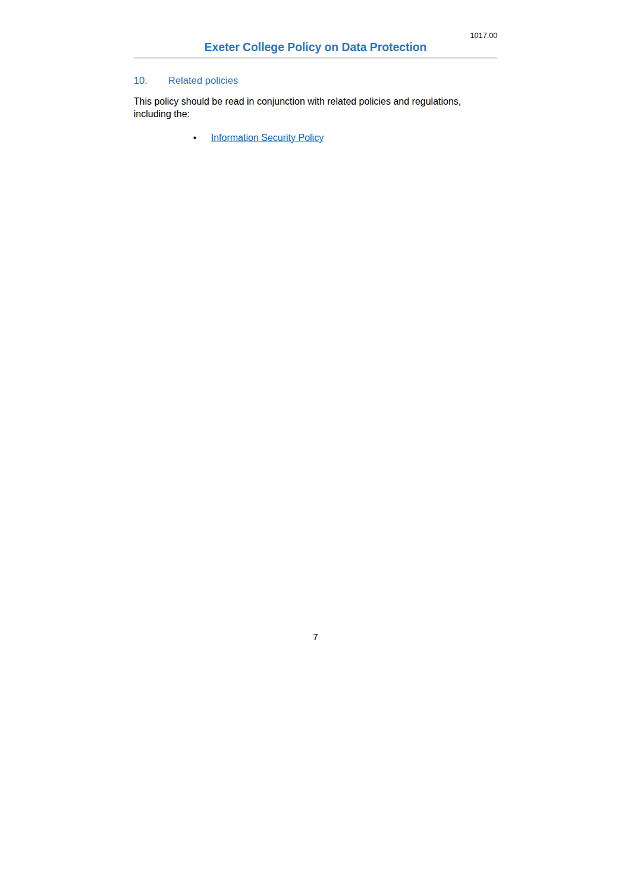1017.00
Exeter College Policy on Data Protection
10. Related policies
This policy should be read in conjunction with related policies and regulations, including the:
Information Security Policy
7